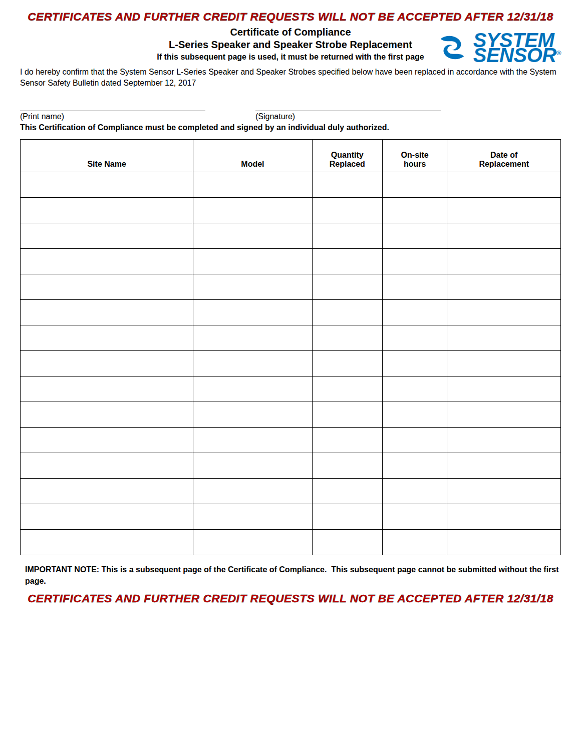CERTIFICATES AND FURTHER CREDIT REQUESTS WILL NOT BE ACCEPTED AFTER 12/31/18
SYSTEMSENSOR®
Certificate of Compliance
L-Series Speaker and Speaker Strobe Replacement
If this subsequent page is used, it must be returned with the first page
I do hereby confirm that the System Sensor L-Series Speaker and Speaker Strobes specified below have been replaced in accordance with the System Sensor Safety Bulletin dated September 12, 2017
(Print name)(Signature)
This Certification of Compliance must be completed and signed by an individual duly authorized.
| Site Name | Model | Quantity Replaced | On-site hours | Date of Replacement |
| --- | --- | --- | --- | --- |
IMPORTANT NOTE: This is a subsequent page of the Certificate of Compliance. This subsequent page cannot be submitted without the first page.
CERTIFICATES AND FURTHER CREDIT REQUESTS WILL NOT BE ACCEPTED AFTER 12/31/18